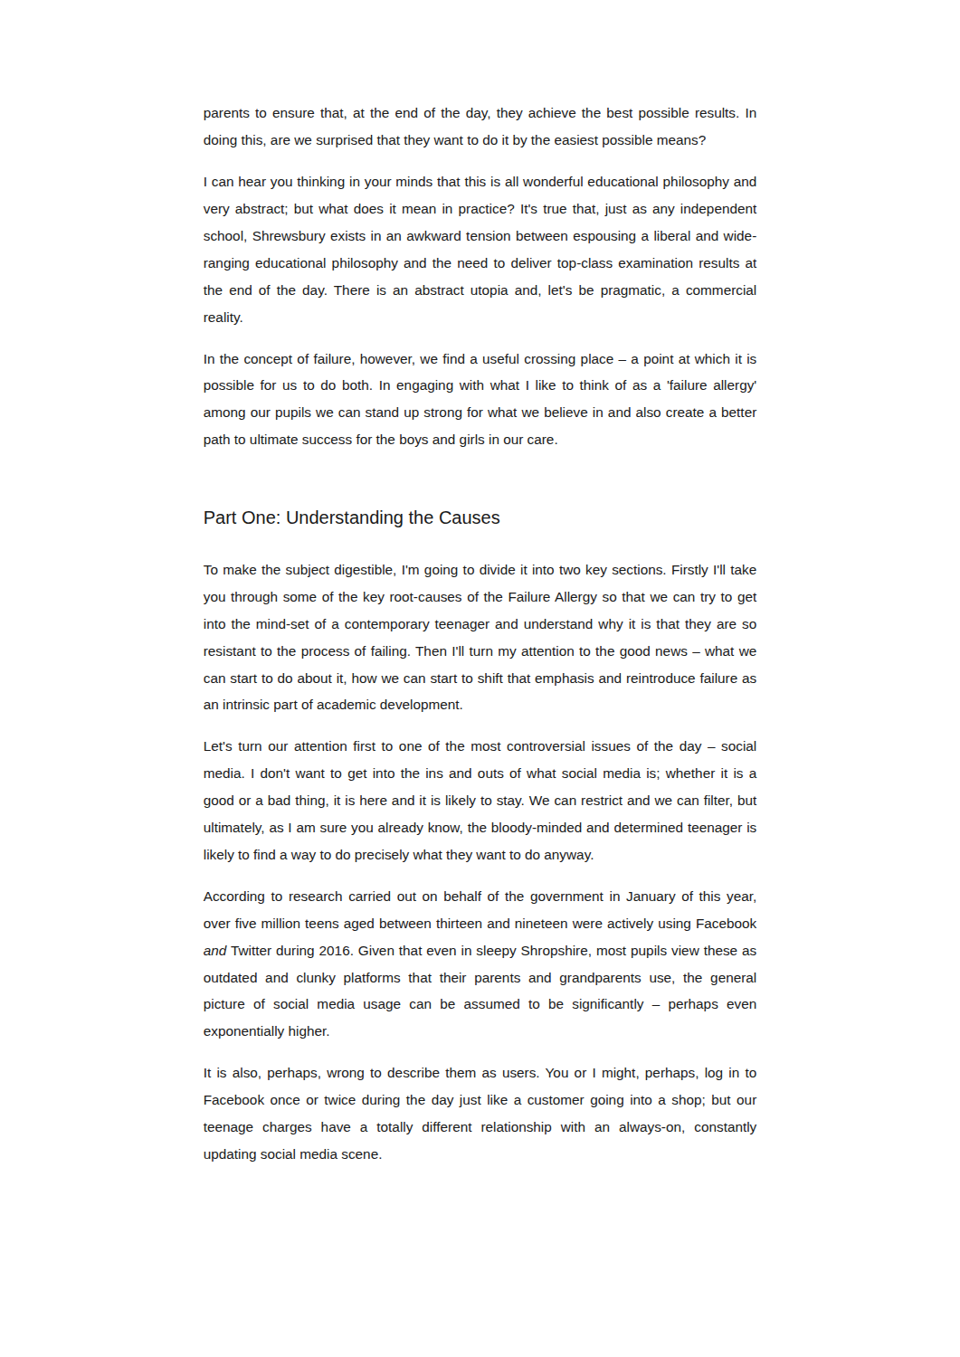parents to ensure that, at the end of the day, they achieve the best possible results. In doing this, are we surprised that they want to do it by the easiest possible means?
I can hear you thinking in your minds that this is all wonderful educational philosophy and very abstract; but what does it mean in practice? It's true that, just as any independent school, Shrewsbury exists in an awkward tension between espousing a liberal and wide-ranging educational philosophy and the need to deliver top-class examination results at the end of the day. There is an abstract utopia and, let's be pragmatic, a commercial reality.
In the concept of failure, however, we find a useful crossing place – a point at which it is possible for us to do both. In engaging with what I like to think of as a 'failure allergy' among our pupils we can stand up strong for what we believe in and also create a better path to ultimate success for the boys and girls in our care.
Part One: Understanding the Causes
To make the subject digestible, I'm going to divide it into two key sections. Firstly I'll take you through some of the key root-causes of the Failure Allergy so that we can try to get into the mind-set of a contemporary teenager and understand why it is that they are so resistant to the process of failing. Then I'll turn my attention to the good news – what we can start to do about it, how we can start to shift that emphasis and reintroduce failure as an intrinsic part of academic development.
Let's turn our attention first to one of the most controversial issues of the day – social media. I don't want to get into the ins and outs of what social media is; whether it is a good or a bad thing, it is here and it is likely to stay. We can restrict and we can filter, but ultimately, as I am sure you already know, the bloody-minded and determined teenager is likely to find a way to do precisely what they want to do anyway.
According to research carried out on behalf of the government in January of this year, over five million teens aged between thirteen and nineteen were actively using Facebook and Twitter during 2016. Given that even in sleepy Shropshire, most pupils view these as outdated and clunky platforms that their parents and grandparents use, the general picture of social media usage can be assumed to be significantly – perhaps even exponentially higher.
It is also, perhaps, wrong to describe them as users. You or I might, perhaps, log in to Facebook once or twice during the day just like a customer going into a shop; but our teenage charges have a totally different relationship with an always-on, constantly updating social media scene.